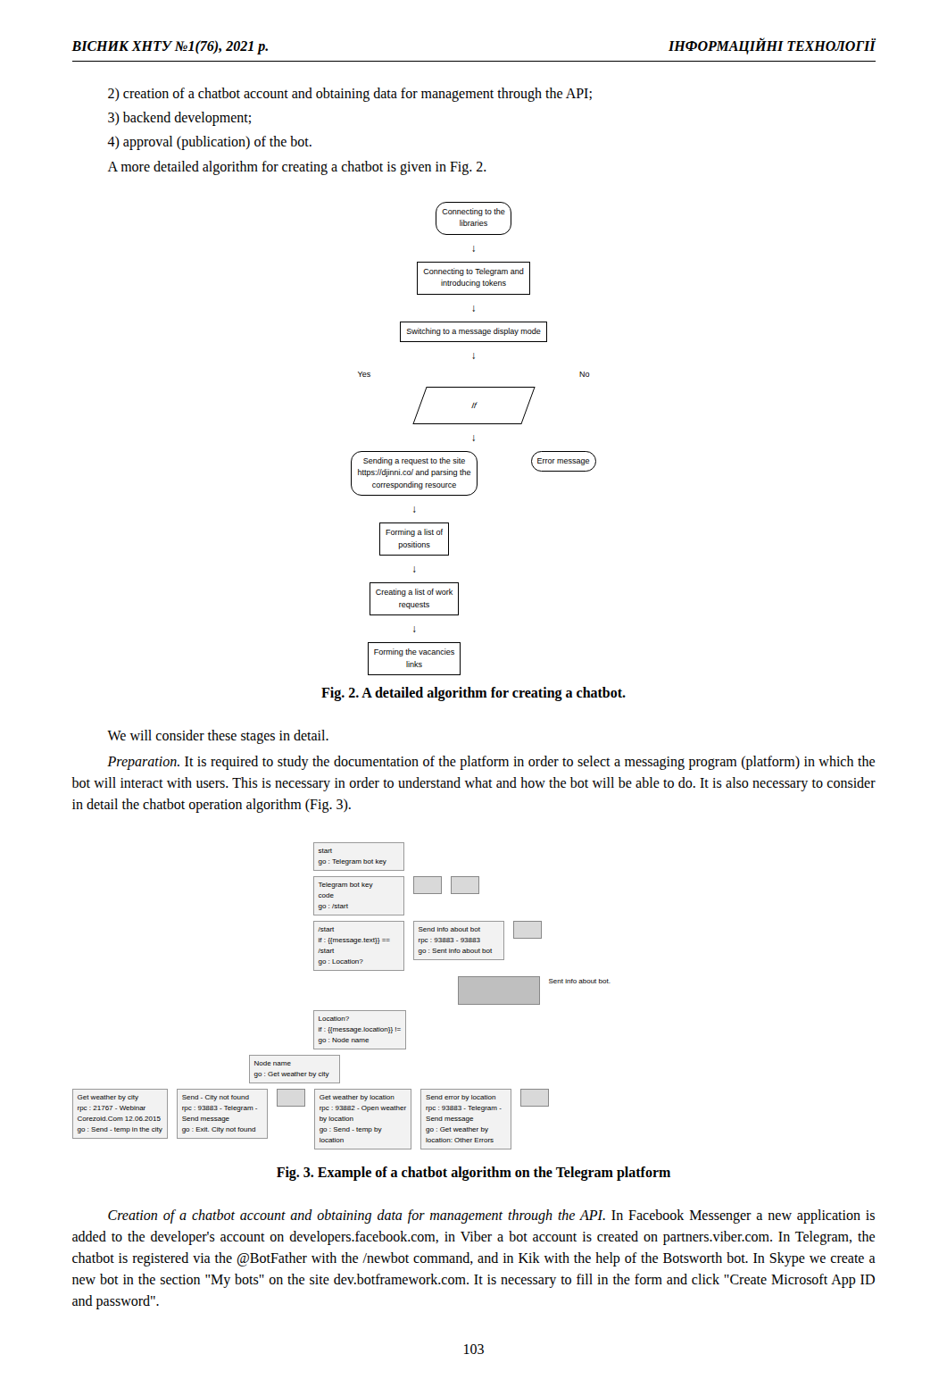ВІСНИК ХНТУ №1(76), 2021 р. ІНФОРМАЦІЙНІ ТЕХНОЛОГІЇ
2) creation of a chatbot account and obtaining data for management through the API;
3) backend development;
4) approval (publication) of the bot.
A more detailed algorithm for creating a chatbot is given in Fig. 2.
Connecting to the
libraries
Connecting to Telegram and
introducing tokens
Switching to a message display mode
Yes No
If
Sending a request to the site
https://djinni.co/ and parsing the
corresponding resource
Forming a list of
positions
Creating a list of work
requests
Forming the vacancies
links
Error message
Fig. 2. A detailed algorithm for creating a chatbot.
We will consider these stages in detail.
Preparation. It is required to study the documentation of the platform in order to select a messaging program (platform) in which the bot will interact with users. This is necessary in order to understand what and how the bot will be able to do. It is also necessary to consider in detail the chatbot operation algorithm (Fig. 3).
start
go : Telegram bot key
Telegram bot key
code
go : /start
/start
if : {{message.text}} ==
/start
go : Location?
Send info about bot
rpc : 93883 - 93883
go : Sent info about bot
Sent info about bot.
Location?
if : {{message.location}} !=
go : Node name
Node name
go : Get weather by city
Get weather by city
rpc : 21767 - Webinar
Corezoid.Com 12.06.2015
go : Send - temp in the city
Send - City not found
rpc : 93883 - Telegram -
Send message
go : Exit. City not found
Get weather by location
rpc : 93882 - Open weather
by location
go : Send - temp by
location
Send error by location
rpc : 93883 - Telegram -
Send message
go : Get weather by
location: Other Errors
Fig. 3. Example of a chatbot algorithm on the Telegram platform
Creation of a chatbot account and obtaining data for management through the API. In Facebook Messenger a new application is added to the developer's account on developers.facebook.com, in Viber a bot account is created on partners.viber.com. In Telegram, the chatbot is registered via the @BotFather with the /newbot command, and in Kik with the help of the Botsworth bot. In Skype we create a new bot in the section "My bots" on the site dev.botframework.com. It is necessary to fill in the form and click "Create Microsoft App ID and password".
103